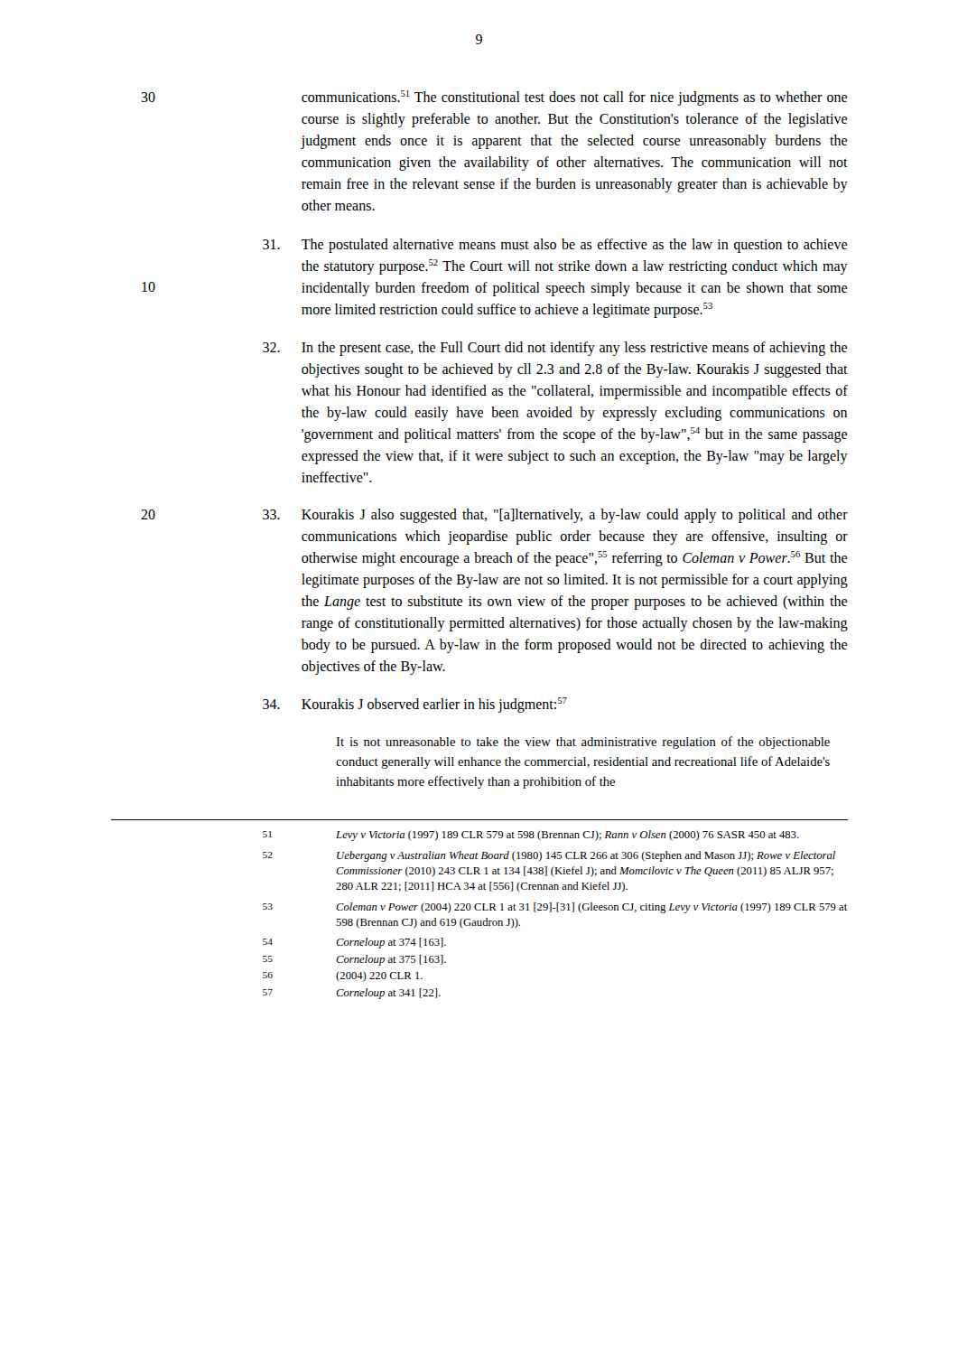9
communications.51 The constitutional test does not call for nice judgments as to whether one course is slightly preferable to another. But the Constitution's tolerance of the legislative judgment ends once it is apparent that the selected course unreasonably burdens the communication given the availability of other alternatives. The communication will not remain free in the relevant sense if the burden is unreasonably greater than is achievable by other means.
31. The postulated alternative means must also be as effective as the law in question to achieve the statutory purpose.52 The Court will not strike down a law restricting conduct which may incidentally burden freedom of political speech simply because it can be shown that some more limited restriction could suffice to achieve a legitimate purpose.53 10
32. In the present case, the Full Court did not identify any less restrictive means of achieving the objectives sought to be achieved by cll 2.3 and 2.8 of the By-law. Kourakis J suggested that what his Honour had identified as the "collateral, impermissible and incompatible effects of the by-law could easily have been avoided by expressly excluding communications on 'government and political matters' from the scope of the by-law",54 but in the same passage expressed the view that, if it were subject to such an exception, the By-law "may be largely ineffective".
33. Kourakis J also suggested that, "[a]lternatively, a by-law could apply to political and other communications which jeopardise public order because they are offensive, insulting or otherwise might encourage a breach of the peace",55 referring to Coleman v Power.56 But the legitimate purposes of the By-law are not so limited. It is not permissible for a court applying the Lange test to substitute its own view of the proper purposes to be achieved (within the range of constitutionally permitted alternatives) for those actually chosen by the law-making body to be pursued. A by-law in the form proposed would not be directed to achieving the objectives of the By-law. 20
34. Kourakis J observed earlier in his judgment:57
It is not unreasonable to take the view that administrative regulation of the objectionable conduct generally will enhance the commercial, residential and recreational life of Adelaide's inhabitants more effectively than a prohibition of the 30
Levy v Victoria (1997) 189 CLR 579 at 598 (Brennan CJ); Rann v Olsen (2000) 76 SASR 450 at 483.
Uebergang v Australian Wheat Board (1980) 145 CLR 266 at 306 (Stephen and Mason JJ); Rowe v Electoral Commissioner (2010) 243 CLR 1 at 134 [438] (Kiefel J); and Momcilovic v The Queen (2011) 85 ALJR 957; 280 ALR 221; [2011] HCA 34 at [556] (Crennan and Kiefel JJ).
Coleman v Power (2004) 220 CLR 1 at 31 [29]-[31] (Gleeson CJ, citing Levy v Victoria (1997) 189 CLR 579 at 598 (Brennan CJ) and 619 (Gaudron J)).
Corneloup at 374 [163].
Corneloup at 375 [163].
(2004) 220 CLR 1.
Corneloup at 341 [22].